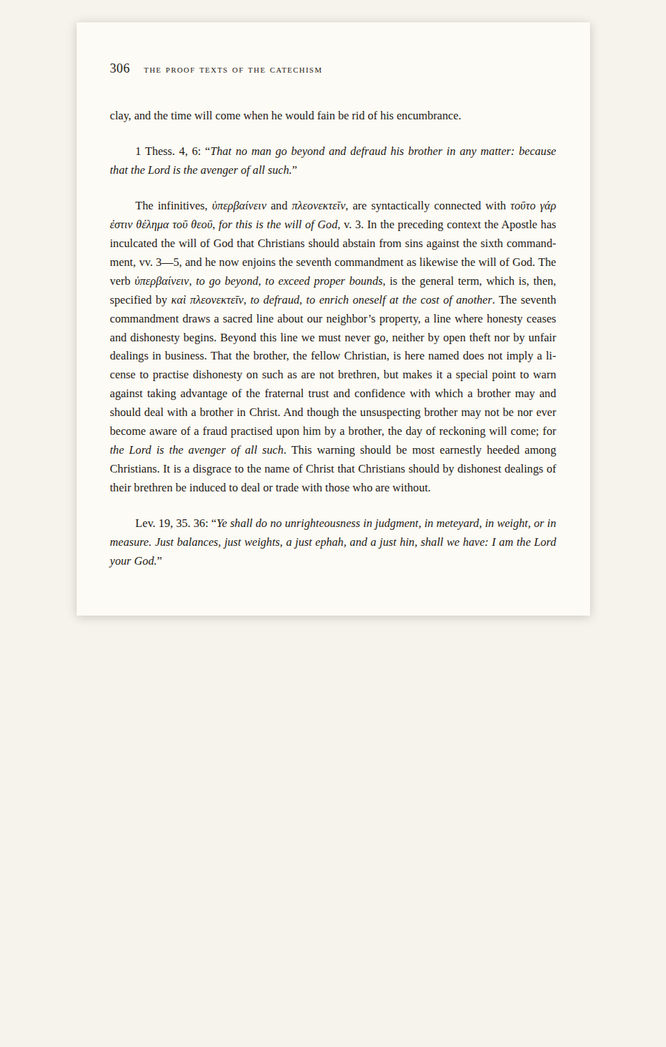306 The Proof Texts of the Catechism
clay, and the time will come when he would fain be rid of his encumbrance.
1 Thess. 4, 6: “That no man go beyond and defraud his brother in any matter: because that the Lord is the avenger of all such.”
The infinitives, ὑπερβαίνειν and πλεονεκτεῖν, are syntactically connected with τοῦτο γάρ ἐστιν θέλημα τοῦ θεοῦ, for this is the will of God, v. 3. In the preceding context the Apostle has inculcated the will of God that Christians should abstain from sins against the sixth commandment, vv. 3—5, and he now enjoins the seventh commandment as likewise the will of God. The verb ὑπερβαίνειν, to go beyond, to exceed proper bounds, is the general term, which is, then, specified by καὶ πλεονεκτεῖν, to defraud, to enrich oneself at the cost of another. The seventh commandment draws a sacred line about our neighbor’s property, a line where honesty ceases and dishonesty begins. Beyond this line we must never go, neither by open theft nor by unfair dealings in business. That the brother, the fellow Christian, is here named does not imply a license to practise dishonesty on such as are not brethren, but makes it a special point to warn against taking advantage of the fraternal trust and confidence with which a brother may and should deal with a brother in Christ. And though the unsuspecting brother may not be nor ever become aware of a fraud practised upon him by a brother, the day of reckoning will come; for the Lord is the avenger of all such. This warning should be most earnestly heeded among Christians. It is a disgrace to the name of Christ that Christians should by dishonest dealings of their brethren be induced to deal or trade with those who are without.
Lev. 19, 35. 36: “Ye shall do no unrighteousness in judgment, in meteyard, in weight, or in measure. Just balances, just weights, a just ephah, and a just hin, shall we have: I am the Lord your God.”